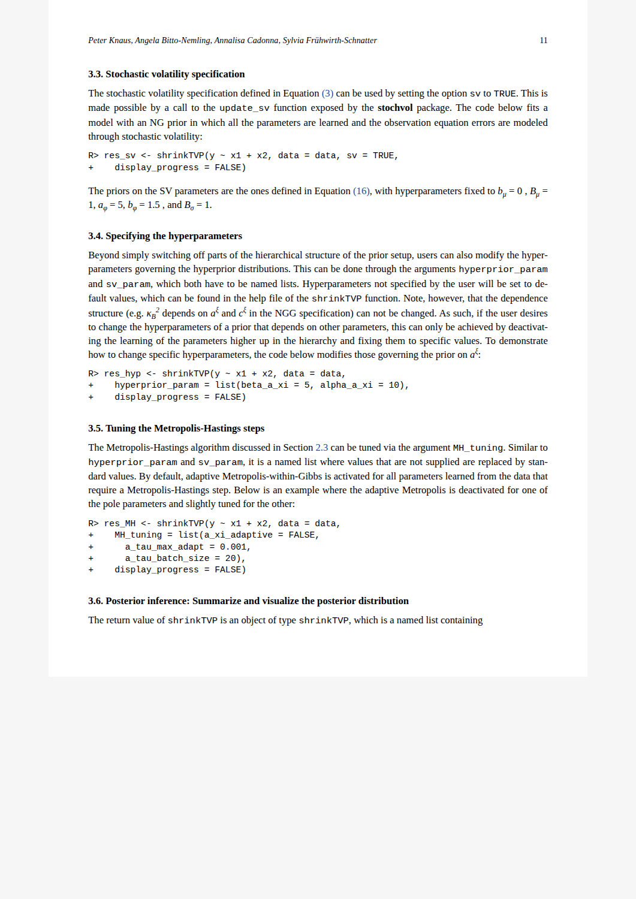Peter Knaus, Angela Bitto-Nemling, Annalisa Cadonna, Sylvia Frühwirth-Schnatter 11
3.3. Stochastic volatility specification
The stochastic volatility specification defined in Equation (3) can be used by setting the option sv to TRUE. This is made possible by a call to the update_sv function exposed by the stochvol package. The code below fits a model with an NG prior in which all the parameters are learned and the observation equation errors are modeled through stochastic volatility:
R> res_sv <- shrinkTVP(y ~ x1 + x2, data = data, sv = TRUE, + display_progress = FALSE)
The priors on the SV parameters are the ones defined in Equation (16), with hyperparameters fixed to bμ = 0 , Bμ = 1, aφ = 5, bφ = 1.5 , and Bσ = 1.
3.4. Specifying the hyperparameters
Beyond simply switching off parts of the hierarchical structure of the prior setup, users can also modify the hyperparameters governing the hyperprior distributions. This can be done through the arguments hyperprior_param and sv_param, which both have to be named lists. Hyperparameters not specified by the user will be set to default values, which can be found in the help file of the shrinkTVP function. Note, however, that the dependence structure (e.g. κB2 depends on aξ and cξ in the NGG specification) can not be changed. As such, if the user desires to change the hyperparameters of a prior that depends on other parameters, this can only be achieved by deactivating the learning of the parameters higher up in the hierarchy and fixing them to specific values. To demonstrate how to change specific hyperparameters, the code below modifies those governing the prior on aξ:
R> res_hyp <- shrinkTVP(y ~ x1 + x2, data = data, + hyperprior_param = list(beta_a_xi = 5, alpha_a_xi = 10), + display_progress = FALSE)
3.5. Tuning the Metropolis-Hastings steps
The Metropolis-Hastings algorithm discussed in Section 2.3 can be tuned via the argument MH_tuning. Similar to hyperprior_param and sv_param, it is a named list where values that are not supplied are replaced by standard values. By default, adaptive Metropolis-within-Gibbs is activated for all parameters learned from the data that require a Metropolis-Hastings step. Below is an example where the adaptive Metropolis is deactivated for one of the pole parameters and slightly tuned for the other:
R> res_MH <- shrinkTVP(y ~ x1 + x2, data = data, + MH_tuning = list(a_xi_adaptive = FALSE, + a_tau_max_adapt = 0.001, + a_tau_batch_size = 20), + display_progress = FALSE)
3.6. Posterior inference: Summarize and visualize the posterior distribution
The return value of shrinkTVP is an object of type shrinkTVP, which is a named list containing